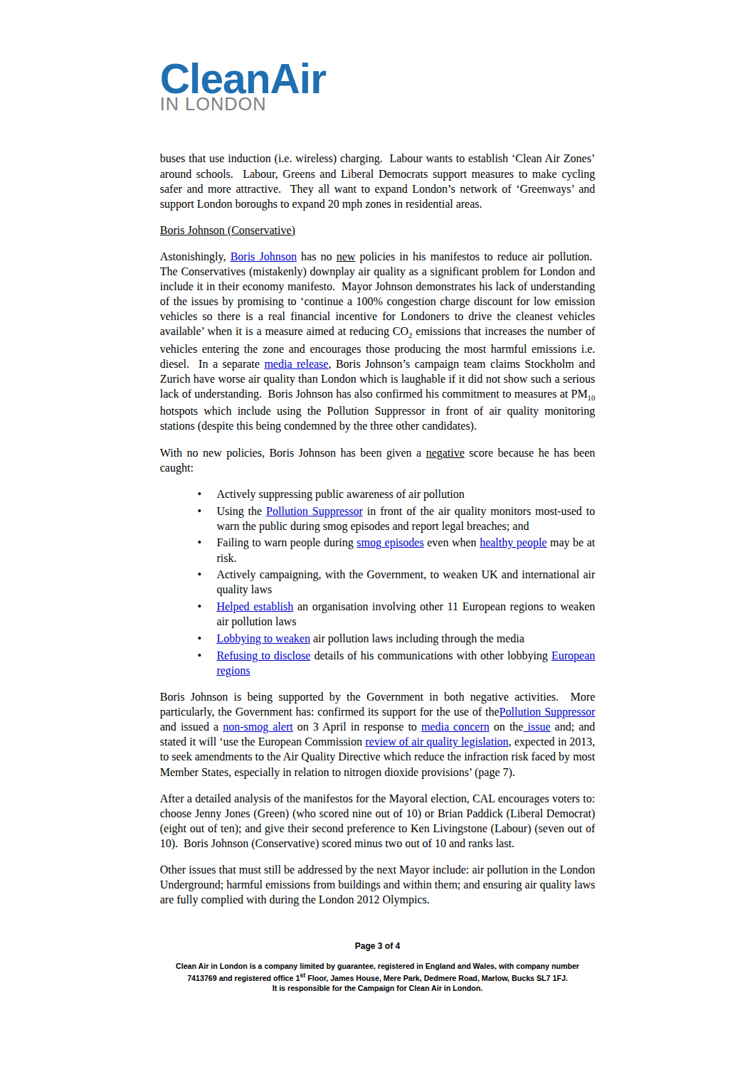Clean Air
IN LONDON
buses that use induction (i.e. wireless) charging. Labour wants to establish ‘Clean Air Zones’ around schools. Labour, Greens and Liberal Democrats support measures to make cycling safer and more attractive. They all want to expand London’s network of ‘Greenways’ and support London boroughs to expand 20 mph zones in residential areas.
Boris Johnson (Conservative)
Astonishingly, Boris Johnson has no new policies in his manifestos to reduce air pollution. The Conservatives (mistakenly) downplay air quality as a significant problem for London and include it in their economy manifesto. Mayor Johnson demonstrates his lack of understanding of the issues by promising to ‘continue a 100% congestion charge discount for low emission vehicles so there is a real financial incentive for Londoners to drive the cleanest vehicles available’ when it is a measure aimed at reducing CO2 emissions that increases the number of vehicles entering the zone and encourages those producing the most harmful emissions i.e. diesel. In a separate media release, Boris Johnson’s campaign team claims Stockholm and Zurich have worse air quality than London which is laughable if it did not show such a serious lack of understanding. Boris Johnson has also confirmed his commitment to measures at PM10 hotspots which include using the Pollution Suppressor in front of air quality monitoring stations (despite this being condemned by the three other candidates).
With no new policies, Boris Johnson has been given a negative score because he has been caught:
Actively suppressing public awareness of air pollution
Using the Pollution Suppressor in front of the air quality monitors most-used to warn the public during smog episodes and report legal breaches; and
Failing to warn people during smog episodes even when healthy people may be at risk.
Actively campaigning, with the Government, to weaken UK and international air quality laws
Helped establish an organisation involving other 11 European regions to weaken air pollution laws
Lobbying to weaken air pollution laws including through the media
Refusing to disclose details of his communications with other lobbying European regions
Boris Johnson is being supported by the Government in both negative activities. More particularly, the Government has: confirmed its support for the use of thePollution Suppressor and issued a non-smog alert on 3 April in response to media concern on the issue and; and stated it will ‘use the European Commission review of air quality legislation, expected in 2013, to seek amendments to the Air Quality Directive which reduce the infraction risk faced by most Member States, especially in relation to nitrogen dioxide provisions’ (page 7).
After a detailed analysis of the manifestos for the Mayoral election, CAL encourages voters to: choose Jenny Jones (Green) (who scored nine out of 10) or Brian Paddick (Liberal Democrat) (eight out of ten); and give their second preference to Ken Livingstone (Labour) (seven out of 10). Boris Johnson (Conservative) scored minus two out of 10 and ranks last.
Other issues that must still be addressed by the next Mayor include: air pollution in the London Underground; harmful emissions from buildings and within them; and ensuring air quality laws are fully complied with during the London 2012 Olympics.
Page 3 of 4
Clean Air in London is a company limited by guarantee, registered in England and Wales, with company number
7413769 and registered office 1st Floor, James House, Mere Park, Dedmere Road, Marlow, Bucks SL7 1FJ.
It is responsible for the Campaign for Clean Air in London.